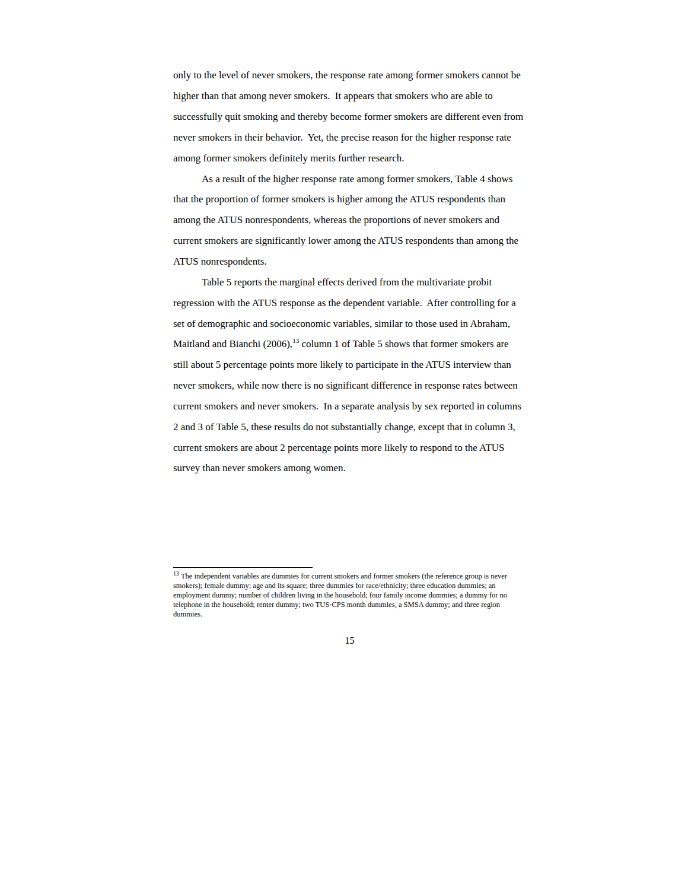only to the level of never smokers, the response rate among former smokers cannot be higher than that among never smokers. It appears that smokers who are able to successfully quit smoking and thereby become former smokers are different even from never smokers in their behavior. Yet, the precise reason for the higher response rate among former smokers definitely merits further research.
As a result of the higher response rate among former smokers, Table 4 shows that the proportion of former smokers is higher among the ATUS respondents than among the ATUS nonrespondents, whereas the proportions of never smokers and current smokers are significantly lower among the ATUS respondents than among the ATUS nonrespondents.
Table 5 reports the marginal effects derived from the multivariate probit regression with the ATUS response as the dependent variable. After controlling for a set of demographic and socioeconomic variables, similar to those used in Abraham, Maitland and Bianchi (2006),13 column 1 of Table 5 shows that former smokers are still about 5 percentage points more likely to participate in the ATUS interview than never smokers, while now there is no significant difference in response rates between current smokers and never smokers. In a separate analysis by sex reported in columns 2 and 3 of Table 5, these results do not substantially change, except that in column 3, current smokers are about 2 percentage points more likely to respond to the ATUS survey than never smokers among women.
13 The independent variables are dummies for current smokers and former smokers (the reference group is never smokers); female dummy; age and its square; three dummies for race/ethnicity; three education dummies; an employment dummy; number of children living in the household; four family income dummies; a dummy for no telephone in the household; renter dummy; two TUS-CPS month dummies, a SMSA dummy; and three region dummies.
15